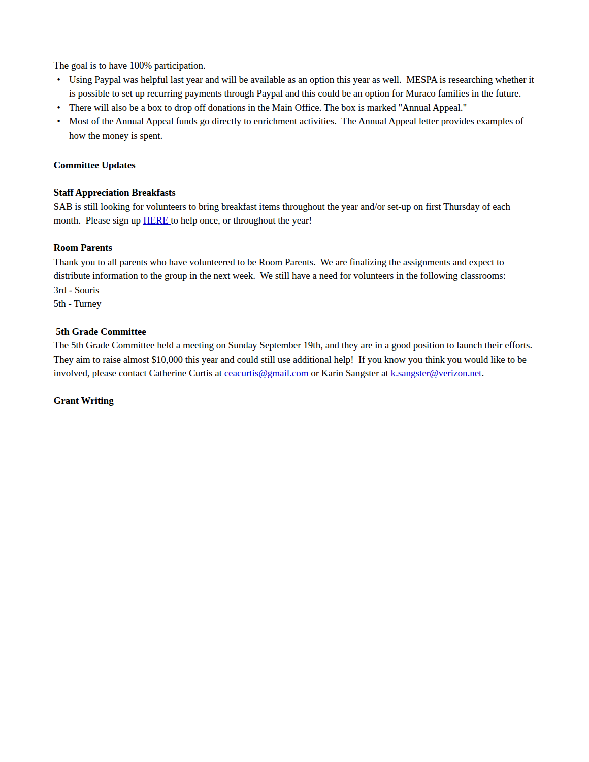The goal is to have 100% participation.
Using Paypal was helpful last year and will be available as an option this year as well. MESPA is researching whether it is possible to set up recurring payments through Paypal and this could be an option for Muraco families in the future.
There will also be a box to drop off donations in the Main Office. The box is marked "Annual Appeal."
Most of the Annual Appeal funds go directly to enrichment activities. The Annual Appeal letter provides examples of how the money is spent.
Committee Updates
Staff Appreciation Breakfasts
SAB is still looking for volunteers to bring breakfast items throughout the year and/or set-up on first Thursday of each month. Please sign up HERE to help once, or throughout the year!
Room Parents
Thank you to all parents who have volunteered to be Room Parents. We are finalizing the assignments and expect to distribute information to the group in the next week. We still have a need for volunteers in the following classrooms:
3rd - Souris
5th - Turney
5th Grade Committee
The 5th Grade Committee held a meeting on Sunday September 19th, and they are in a good position to launch their efforts. They aim to raise almost $10,000 this year and could still use additional help! If you know you think you would like to be involved, please contact Catherine Curtis at ceacurtis@gmail.com or Karin Sangster at k.sangster@verizon.net.
Grant Writing